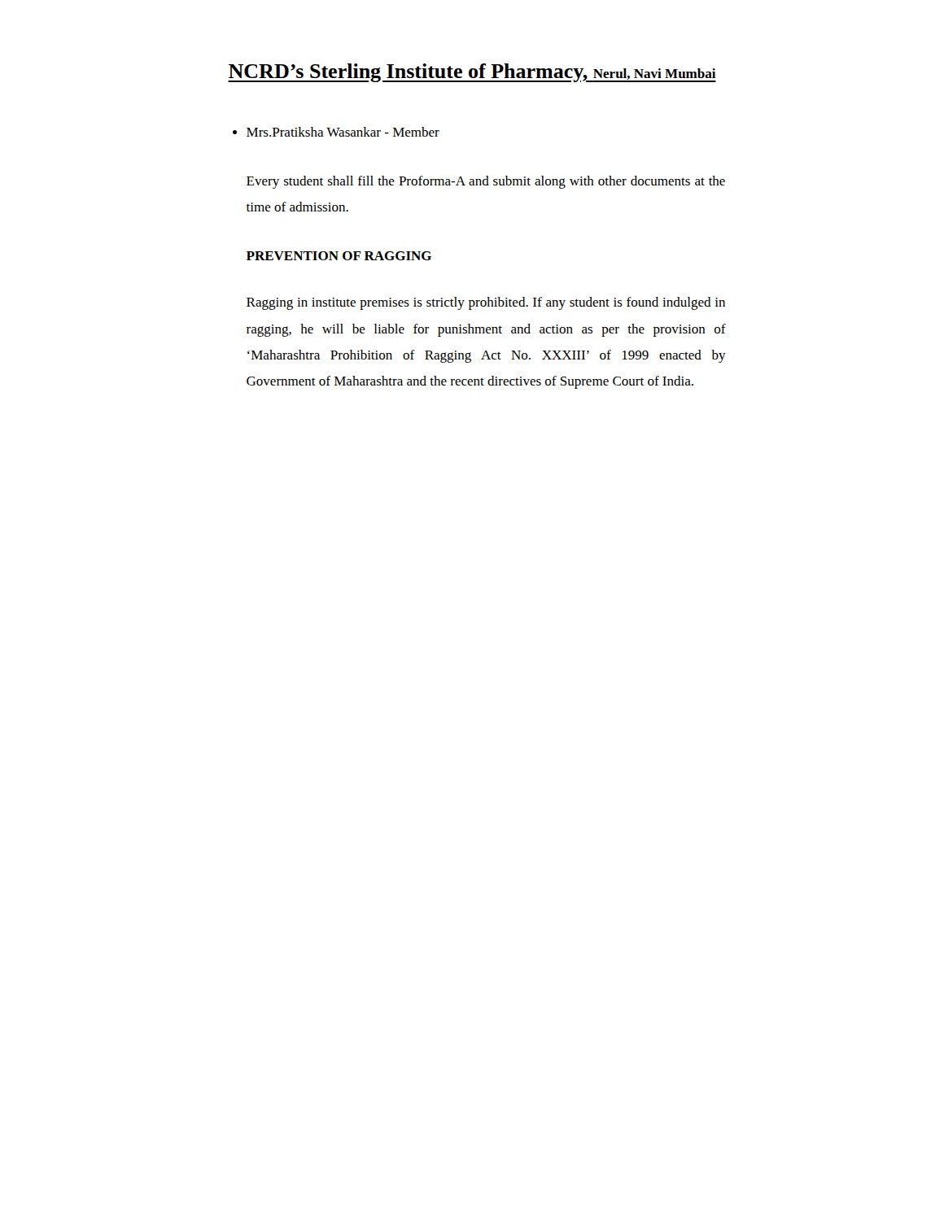NCRD’s Sterling Institute of Pharmacy, Nerul, Navi Mumbai
Mrs.Pratiksha Wasankar - Member
Every student shall fill the Proforma-A and submit along with other documents at the time of admission.
PREVENTION OF RAGGING
Ragging in institute premises is strictly prohibited. If any student is found indulged in ragging, he will be liable for punishment and action as per the provision of ‘Maharashtra Prohibition of Ragging Act No. XXXIII’ of 1999 enacted by Government of Maharashtra and the recent directives of Supreme Court of India.